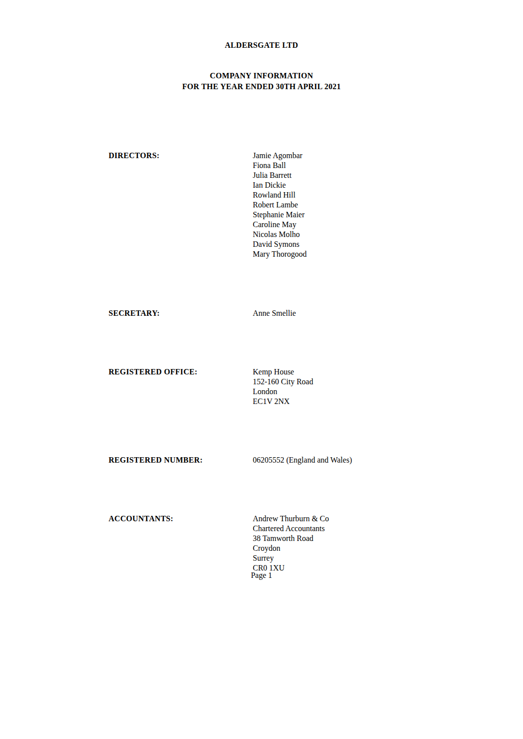ALDERSGATE LTD
COMPANY INFORMATION
FOR THE YEAR ENDED 30TH APRIL 2021
DIRECTORS:
Jamie Agombar Fiona Ball Julia Barrett Ian Dickie Rowland Hill Robert Lambe Stephanie Maier Caroline May Nicolas Molho David Symons Mary Thorogood
SECRETARY:
Anne Smellie
REGISTERED OFFICE:
Kemp House 152-160 City Road London EC1V 2NX
REGISTERED NUMBER:
06205552 (England and Wales)
ACCOUNTANTS:
Andrew Thurburn & Co Chartered Accountants 38 Tamworth Road Croydon Surrey CR0 1XU
Page 1